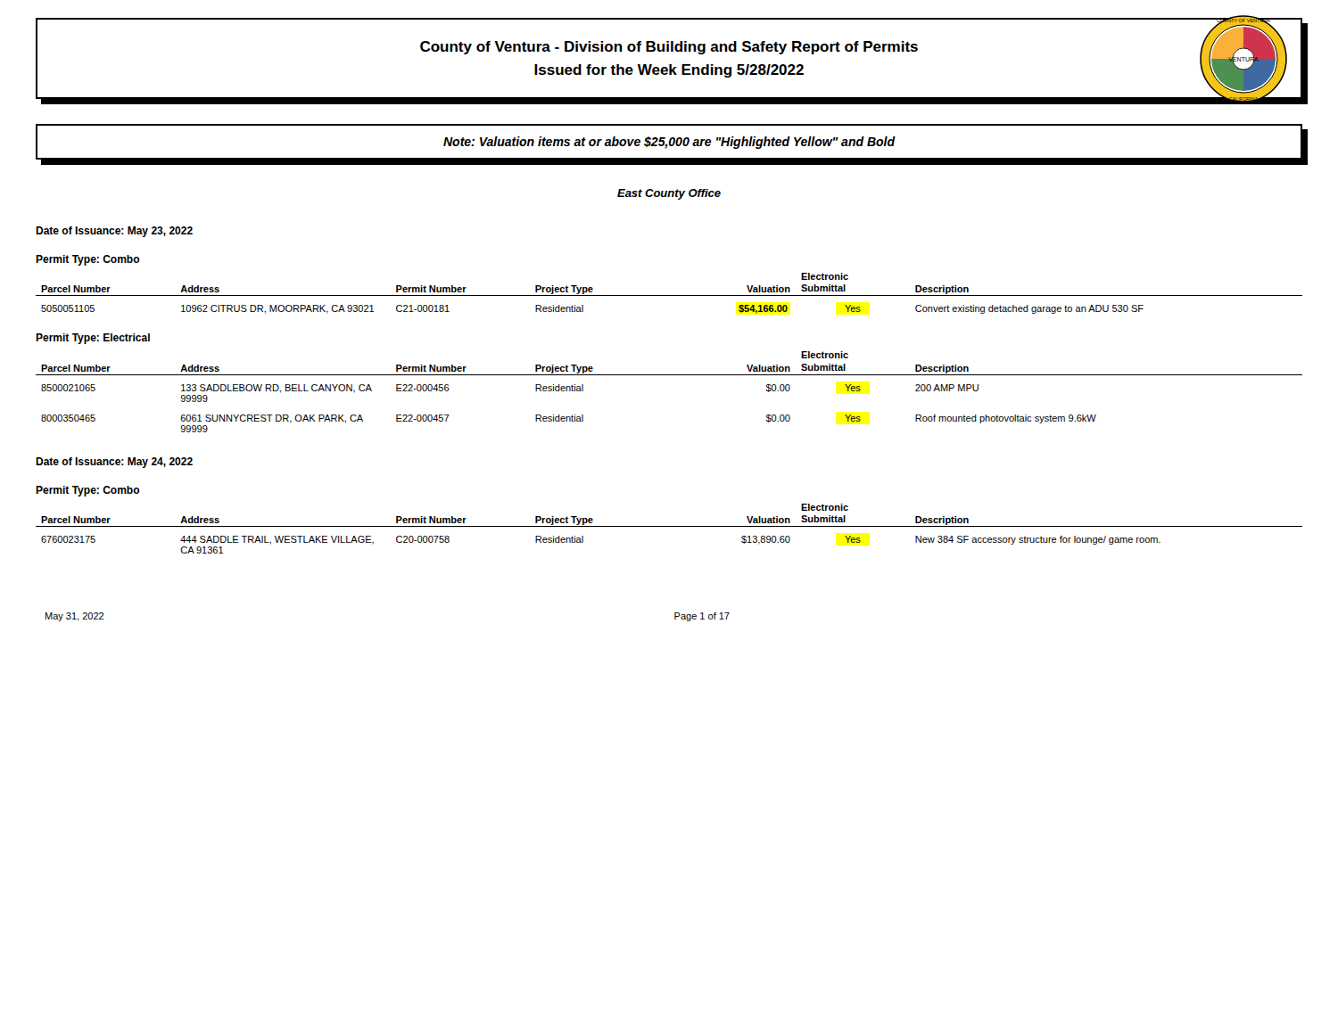County of Ventura - Division of Building and Safety Report of Permits
Issued for the Week Ending 5/28/2022
VENTURA COUNTY OF VENTURA CALIFORNIA
Note: Valuation items at or above $25,000 are "Highlighted Yellow" and Bold
East County Office
Date of Issuance: May 23, 2022
Permit Type: Combo
| Parcel Number | Address | Permit Number | Project Type | Valuation | Electronic Submittal | Description |
| --- | --- | --- | --- | --- | --- | --- |
| 5050051105 | 10962 CITRUS DR, MOORPARK, CA 93021 | C21-000181 | Residential | $54,166.00 | Yes | Convert existing detached garage to an ADU 530 SF |
Permit Type: Electrical
| Parcel Number | Address | Permit Number | Project Type | Valuation | Electronic Submittal | Description |
| --- | --- | --- | --- | --- | --- | --- |
| 8500021065 | 133 SADDLEBOW RD, BELL CANYON, CA 99999 | E22-000456 | Residential | $0.00 | Yes | 200 AMP MPU |
| 8000350465 | 6061 SUNNYCREST DR, OAK PARK, CA 99999 | E22-000457 | Residential | $0.00 | Yes | Roof mounted photovoltaic system 9.6kW |
Date of Issuance: May 24, 2022
Permit Type: Combo
| Parcel Number | Address | Permit Number | Project Type | Valuation | Electronic Submittal | Description |
| --- | --- | --- | --- | --- | --- | --- |
| 6760023175 | 444 SADDLE TRAIL, WESTLAKE VILLAGE, CA 91361 | C20-000758 | Residential | $13,890.60 | Yes | New 384 SF accessory structure for lounge/ game room. |
May 31, 2022
Page 1 of 17